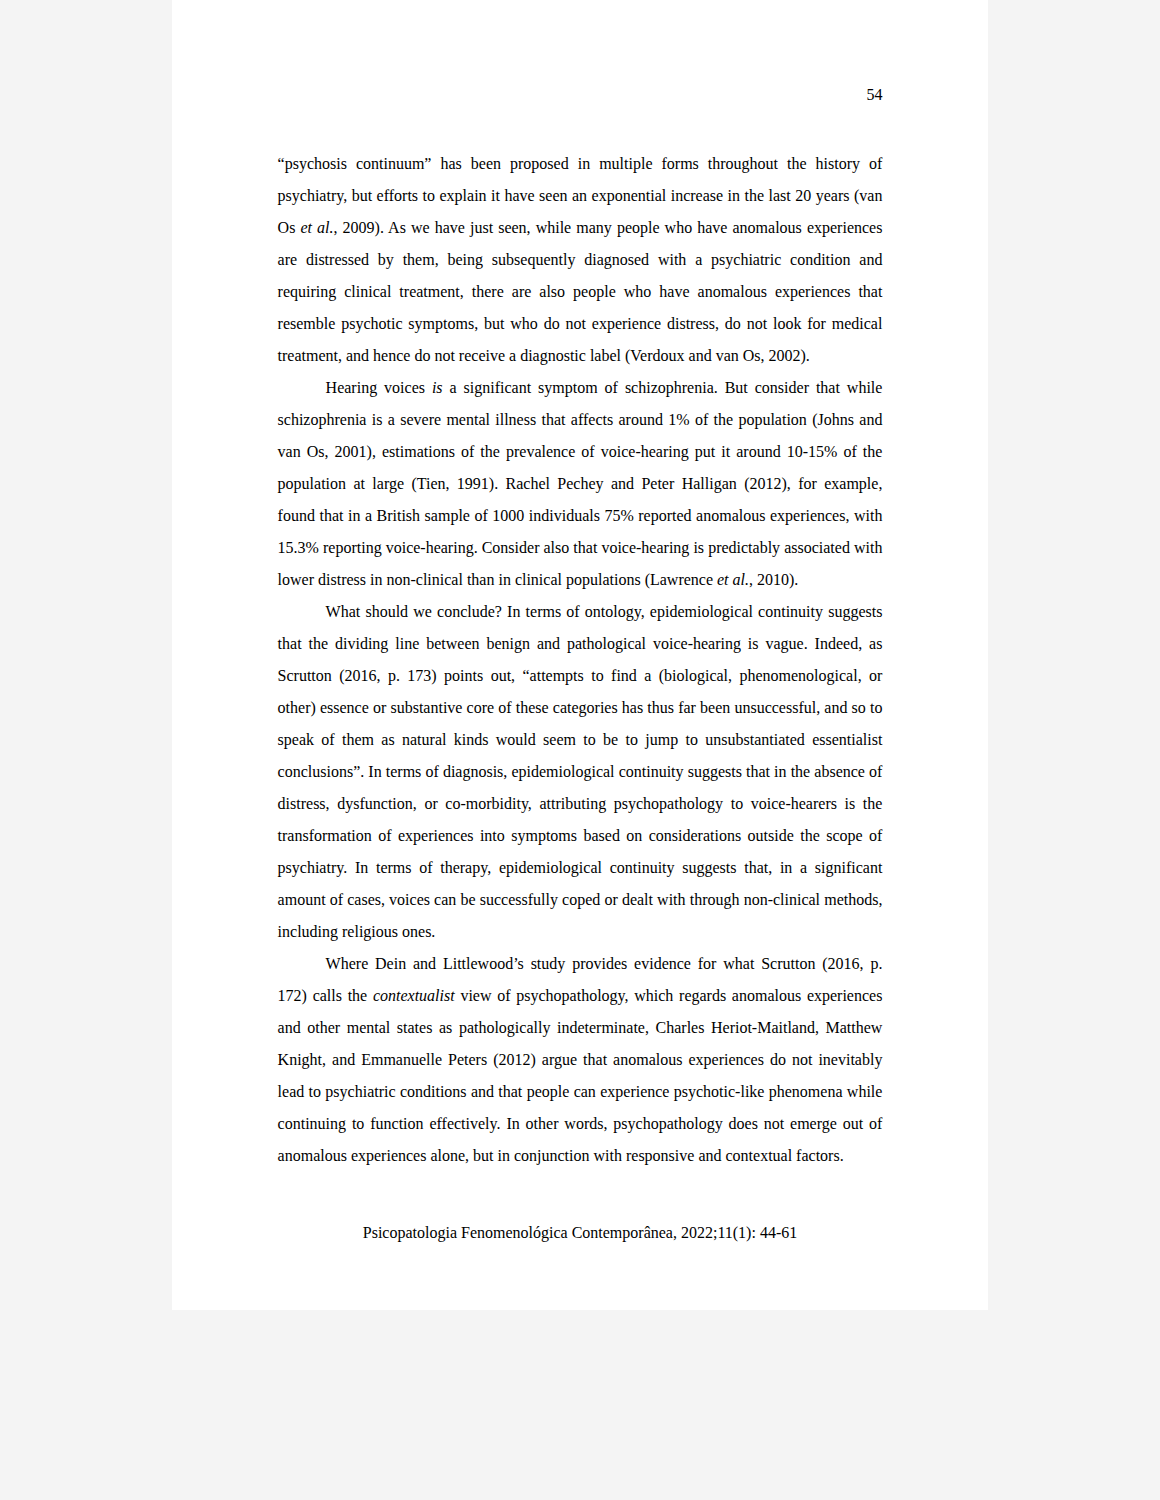54
“psychosis continuum” has been proposed in multiple forms throughout the history of psychiatry, but efforts to explain it have seen an exponential increase in the last 20 years (van Os et al., 2009). As we have just seen, while many people who have anomalous experiences are distressed by them, being subsequently diagnosed with a psychiatric condition and requiring clinical treatment, there are also people who have anomalous experiences that resemble psychotic symptoms, but who do not experience distress, do not look for medical treatment, and hence do not receive a diagnostic label (Verdoux and van Os, 2002).
Hearing voices is a significant symptom of schizophrenia. But consider that while schizophrenia is a severe mental illness that affects around 1% of the population (Johns and van Os, 2001), estimations of the prevalence of voice-hearing put it around 10-15% of the population at large (Tien, 1991). Rachel Pechey and Peter Halligan (2012), for example, found that in a British sample of 1000 individuals 75% reported anomalous experiences, with 15.3% reporting voice-hearing. Consider also that voice-hearing is predictably associated with lower distress in non-clinical than in clinical populations (Lawrence et al., 2010).
What should we conclude? In terms of ontology, epidemiological continuity suggests that the dividing line between benign and pathological voice-hearing is vague. Indeed, as Scrutton (2016, p. 173) points out, “attempts to find a (biological, phenomenological, or other) essence or substantive core of these categories has thus far been unsuccessful, and so to speak of them as natural kinds would seem to be to jump to unsubstantiated essentialist conclusions”. In terms of diagnosis, epidemiological continuity suggests that in the absence of distress, dysfunction, or co-morbidity, attributing psychopathology to voice-hearers is the transformation of experiences into symptoms based on considerations outside the scope of psychiatry. In terms of therapy, epidemiological continuity suggests that, in a significant amount of cases, voices can be successfully coped or dealt with through non-clinical methods, including religious ones.
Where Dein and Littlewood’s study provides evidence for what Scrutton (2016, p. 172) calls the contextualist view of psychopathology, which regards anomalous experiences and other mental states as pathologically indeterminate, Charles Heriot-Maitland, Matthew Knight, and Emmanuelle Peters (2012) argue that anomalous experiences do not inevitably lead to psychiatric conditions and that people can experience psychotic-like phenomena while continuing to function effectively. In other words, psychopathology does not emerge out of anomalous experiences alone, but in conjunction with responsive and contextual factors.
Psicopatologia Fenomenológica Contemporânea, 2022;11(1): 44-61